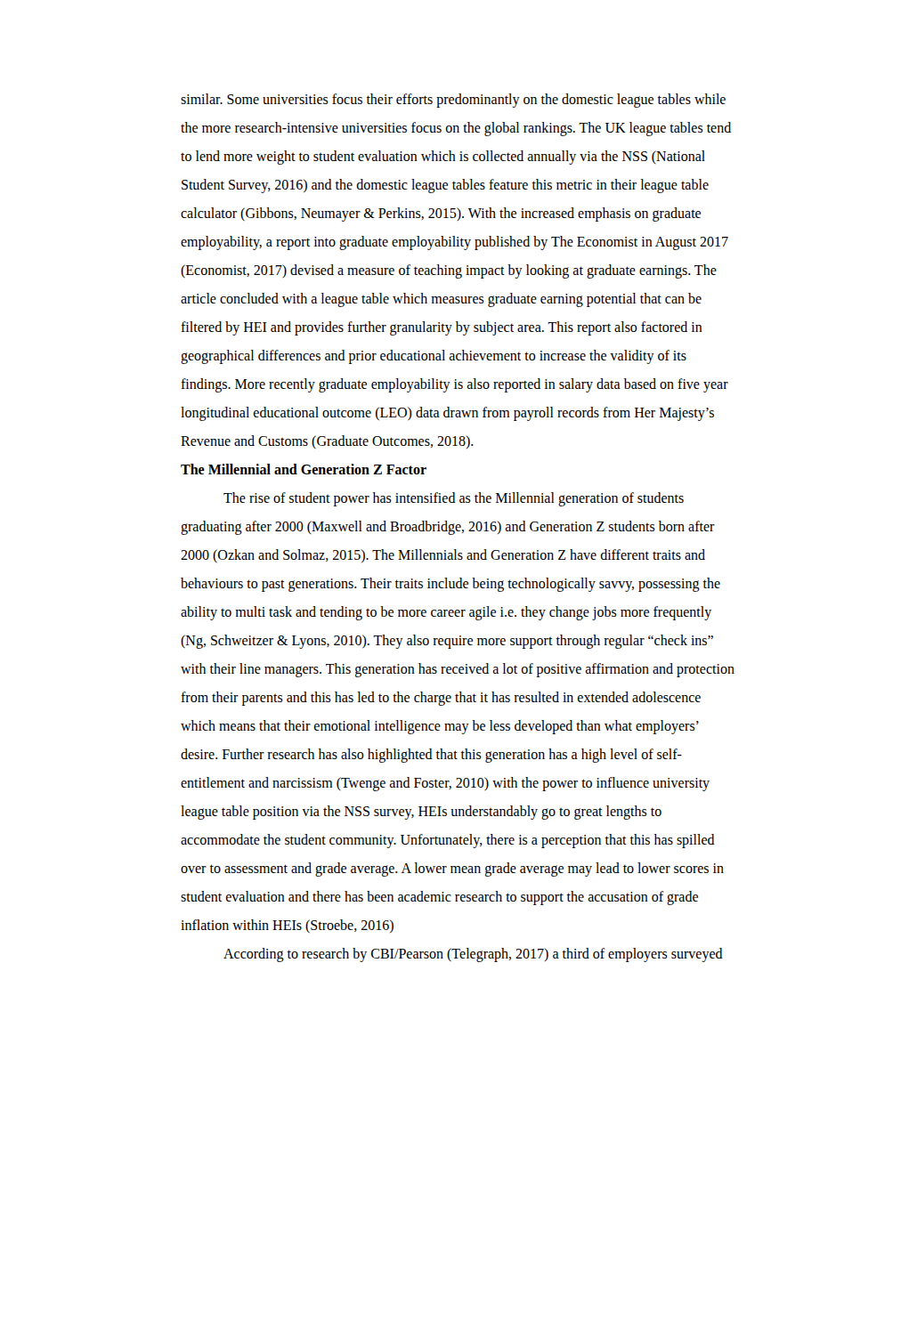similar. Some universities focus their efforts predominantly on the domestic league tables while the more research-intensive universities focus on the global rankings. The UK league tables tend to lend more weight to student evaluation which is collected annually via the NSS (National Student Survey, 2016) and the domestic league tables feature this metric in their league table calculator (Gibbons, Neumayer & Perkins, 2015). With the increased emphasis on graduate employability, a report into graduate employability published by The Economist in August 2017 (Economist, 2017) devised a measure of teaching impact by looking at graduate earnings. The article concluded with a league table which measures graduate earning potential that can be filtered by HEI and provides further granularity by subject area. This report also factored in geographical differences and prior educational achievement to increase the validity of its findings. More recently graduate employability is also reported in salary data based on five year longitudinal educational outcome (LEO) data drawn from payroll records from Her Majesty’s Revenue and Customs (Graduate Outcomes, 2018).
The Millennial and Generation Z Factor
The rise of student power has intensified as the Millennial generation of students graduating after 2000 (Maxwell and Broadbridge, 2016) and Generation Z students born after 2000 (Ozkan and Solmaz, 2015). The Millennials and Generation Z have different traits and behaviours to past generations. Their traits include being technologically savvy, possessing the ability to multi task and tending to be more career agile i.e. they change jobs more frequently (Ng, Schweitzer & Lyons, 2010). They also require more support through regular “check ins” with their line managers. This generation has received a lot of positive affirmation and protection from their parents and this has led to the charge that it has resulted in extended adolescence which means that their emotional intelligence may be less developed than what employers’ desire. Further research has also highlighted that this generation has a high level of self-entitlement and narcissism (Twenge and Foster, 2010) with the power to influence university league table position via the NSS survey, HEIs understandably go to great lengths to accommodate the student community. Unfortunately, there is a perception that this has spilled over to assessment and grade average. A lower mean grade average may lead to lower scores in student evaluation and there has been academic research to support the accusation of grade inflation within HEIs (Stroebe, 2016)
According to research by CBI/Pearson (Telegraph, 2017) a third of employers surveyed